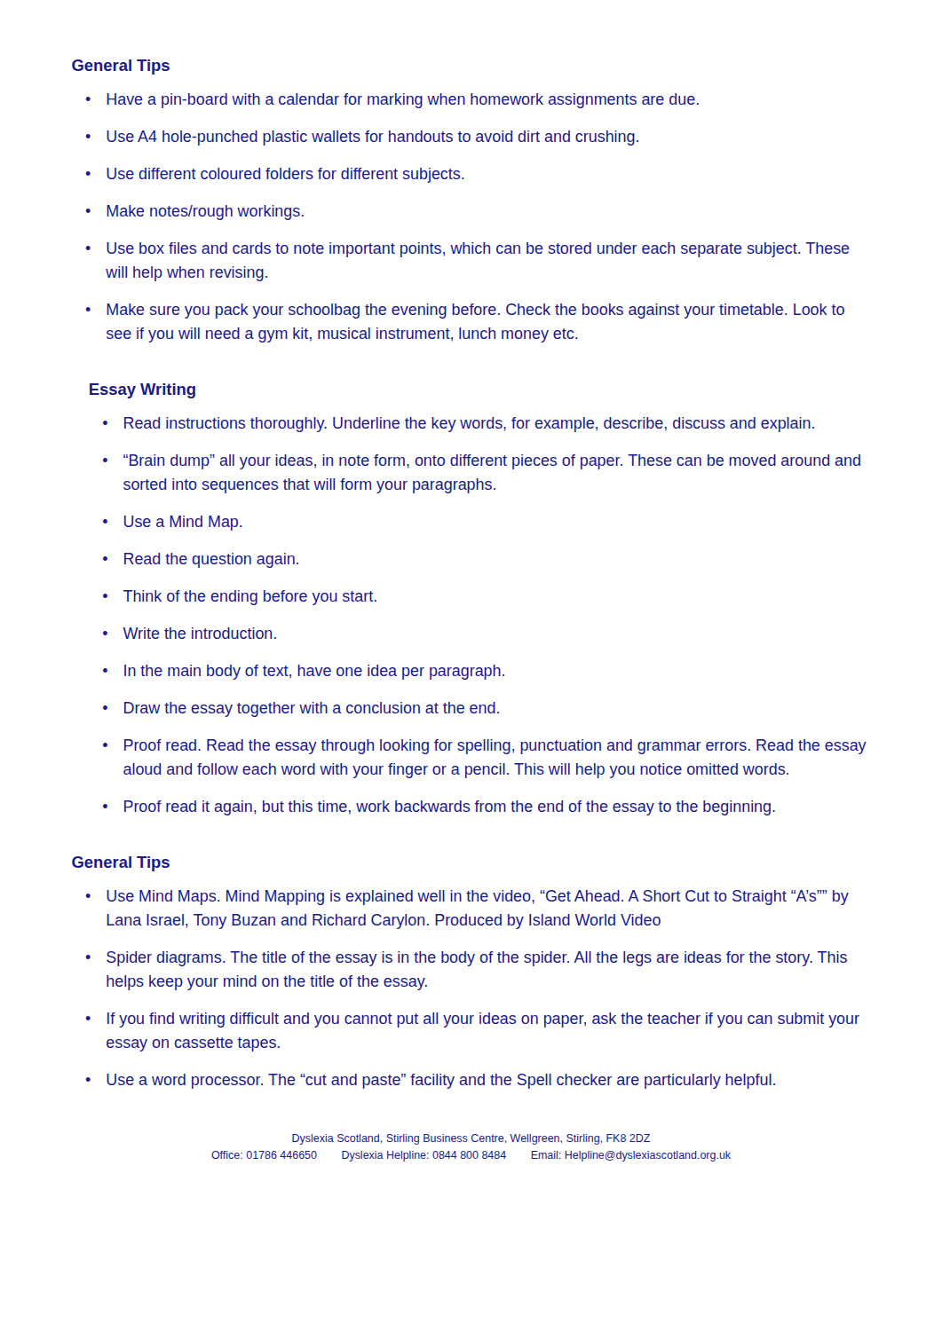General Tips
Have a pin-board with a calendar for marking when homework assignments are due.
Use A4 hole-punched plastic wallets for handouts to avoid dirt and crushing.
Use different coloured folders for different subjects.
Make notes/rough workings.
Use box files and cards to note important points, which can be stored under each separate subject. These will help when revising.
Make sure you pack your schoolbag the evening before. Check the books against your timetable. Look to see if you will need a gym kit, musical instrument, lunch money etc.
Essay Writing
Read instructions thoroughly. Underline the key words, for example, describe, discuss and explain.
“Brain dump” all your ideas, in note form, onto different pieces of paper. These can be moved around and sorted into sequences that will form your paragraphs.
Use a Mind Map.
Read the question again.
Think of the ending before you start.
Write the introduction.
In the main body of text, have one idea per paragraph.
Draw the essay together with a conclusion at the end.
Proof read. Read the essay through looking for spelling, punctuation and grammar errors. Read the essay aloud and follow each word with your finger or a pencil. This will help you notice omitted words.
Proof read it again, but this time, work backwards from the end of the essay to the beginning.
General Tips
Use Mind Maps. Mind Mapping is explained well in the video, “Get Ahead. A Short Cut to Straight “A’s”” by Lana Israel, Tony Buzan and Richard Carylon. Produced by Island World Video
Spider diagrams. The title of the essay is in the body of the spider. All the legs are ideas for the story. This helps keep your mind on the title of the essay.
If you find writing difficult and you cannot put all your ideas on paper, ask the teacher if you can submit your essay on cassette tapes.
Use a word processor. The “cut and paste” facility and the Spell checker are particularly helpful.
Dyslexia Scotland, Stirling Business Centre, Wellgreen, Stirling, FK8 2DZ Office: 01786 446650 Dyslexia Helpline: 0844 800 8484 Email: Helpline@dyslexiascotland.org.uk